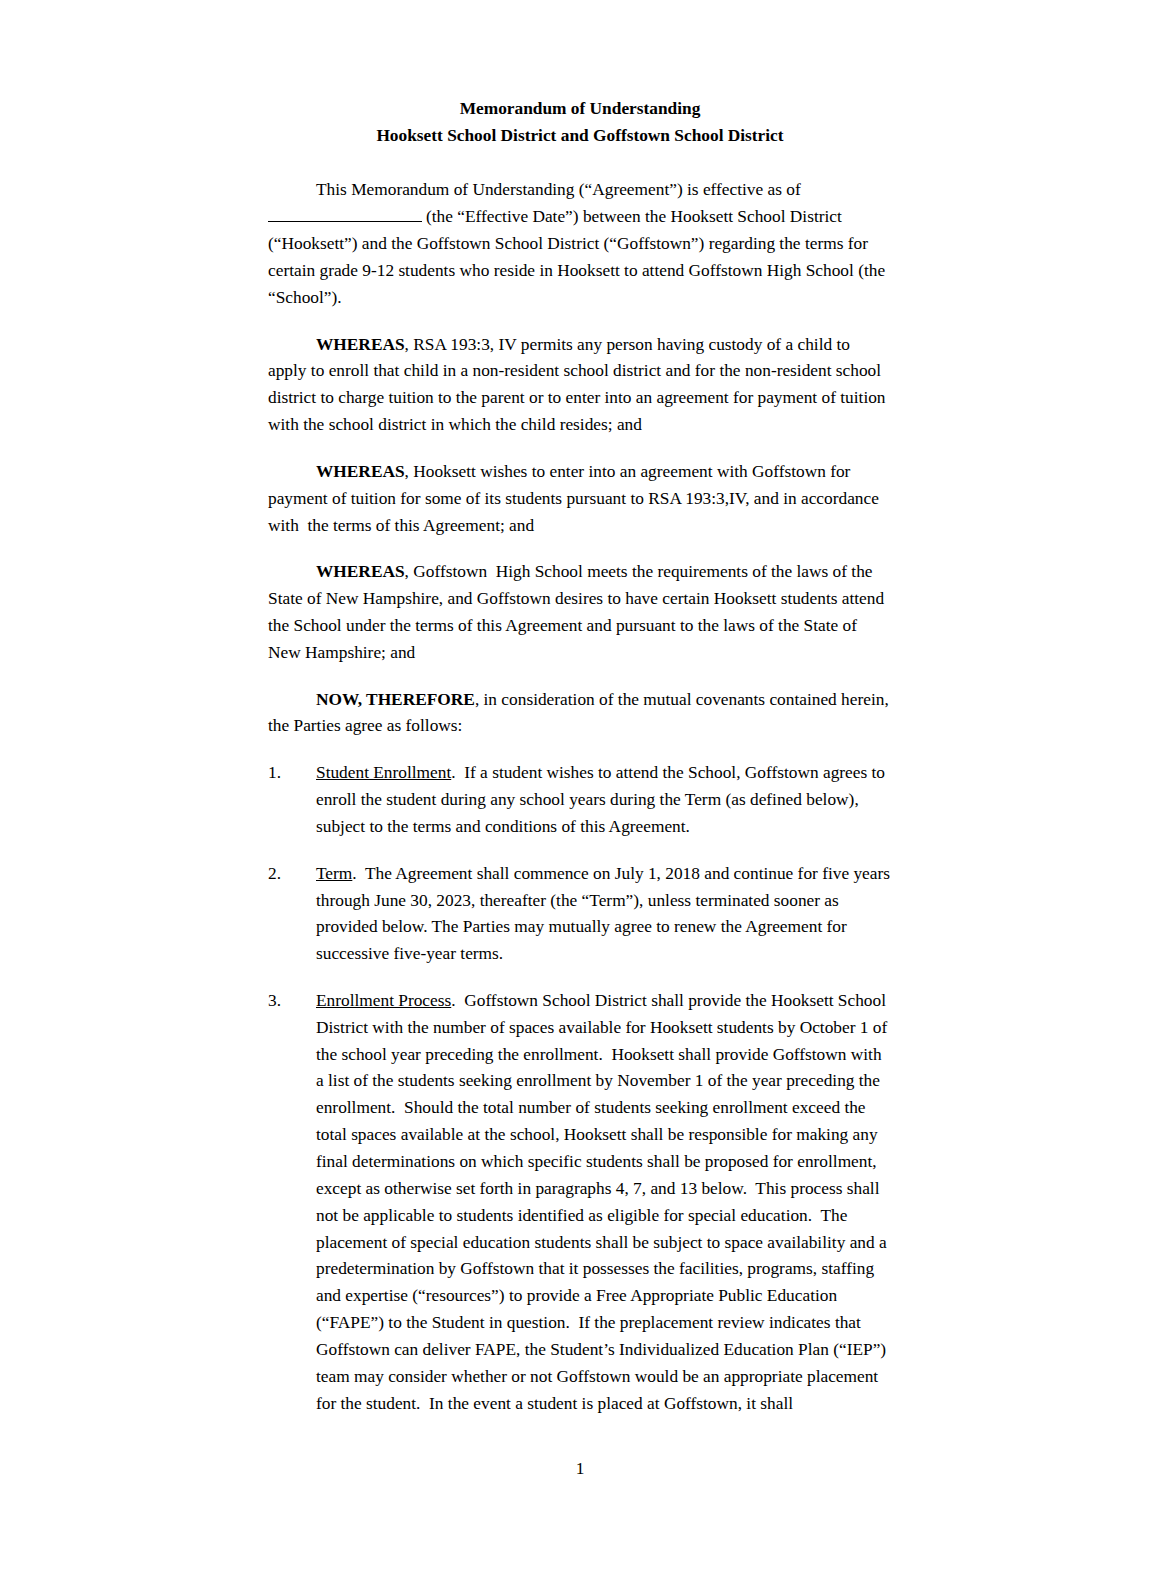Memorandum of Understanding Hooksett School District and Goffstown School District
This Memorandum of Understanding (“Agreement”) is effective as of (the “Effective Date”) between the Hooksett School District (“Hooksett”) and the Goffstown School District (“Goffstown”) regarding the terms for certain grade 9-12 students who reside in Hooksett to attend Goffstown High School (the “School”).
WHEREAS, RSA 193:3, IV permits any person having custody of a child to apply to enroll that child in a non-resident school district and for the non-resident school district to charge tuition to the parent or to enter into an agreement for payment of tuition with the school district in which the child resides; and
WHEREAS, Hooksett wishes to enter into an agreement with Goffstown for payment of tuition for some of its students pursuant to RSA 193:3,IV, and in accordance with the terms of this Agreement; and
WHEREAS, Goffstown High School meets the requirements of the laws of the State of New Hampshire, and Goffstown desires to have certain Hooksett students attend the School under the terms of this Agreement and pursuant to the laws of the State of New Hampshire; and
NOW, THEREFORE, in consideration of the mutual covenants contained herein, the Parties agree as follows:
1.
Student Enrollment. If a student wishes to attend the School, Goffstown agrees to enroll the student during any school years during the Term (as defined below), subject to the terms and conditions of this Agreement.
2.
Term. The Agreement shall commence on July 1, 2018 and continue for five years through June 30, 2023, thereafter (the “Term”), unless terminated sooner as provided below. The Parties may mutually agree to renew the Agreement for successive five-year terms.
3.
Enrollment Process. Goffstown School District shall provide the Hooksett School District with the number of spaces available for Hooksett students by October 1 of the school year preceding the enrollment. Hooksett shall provide Goffstown with a list of the students seeking enrollment by November 1 of the year preceding the enrollment. Should the total number of students seeking enrollment exceed the total spaces available at the school, Hooksett shall be responsible for making any final determinations on which specific students shall be proposed for enrollment, except as otherwise set forth in paragraphs 4, 7, and 13 below. This process shall not be applicable to students identified as eligible for special education. The placement of special education students shall be subject to space availability and a predetermination by Goffstown that it possesses the facilities, programs, staffing and expertise (“resources”) to provide a Free Appropriate Public Education (“FAPE”) to the Student in question. If the preplacement review indicates that Goffstown can deliver FAPE, the Student’s Individualized Education Plan (“IEP”) team may consider whether or not Goffstown would be an appropriate placement for the student. In the event a student is placed at Goffstown, it shall
1